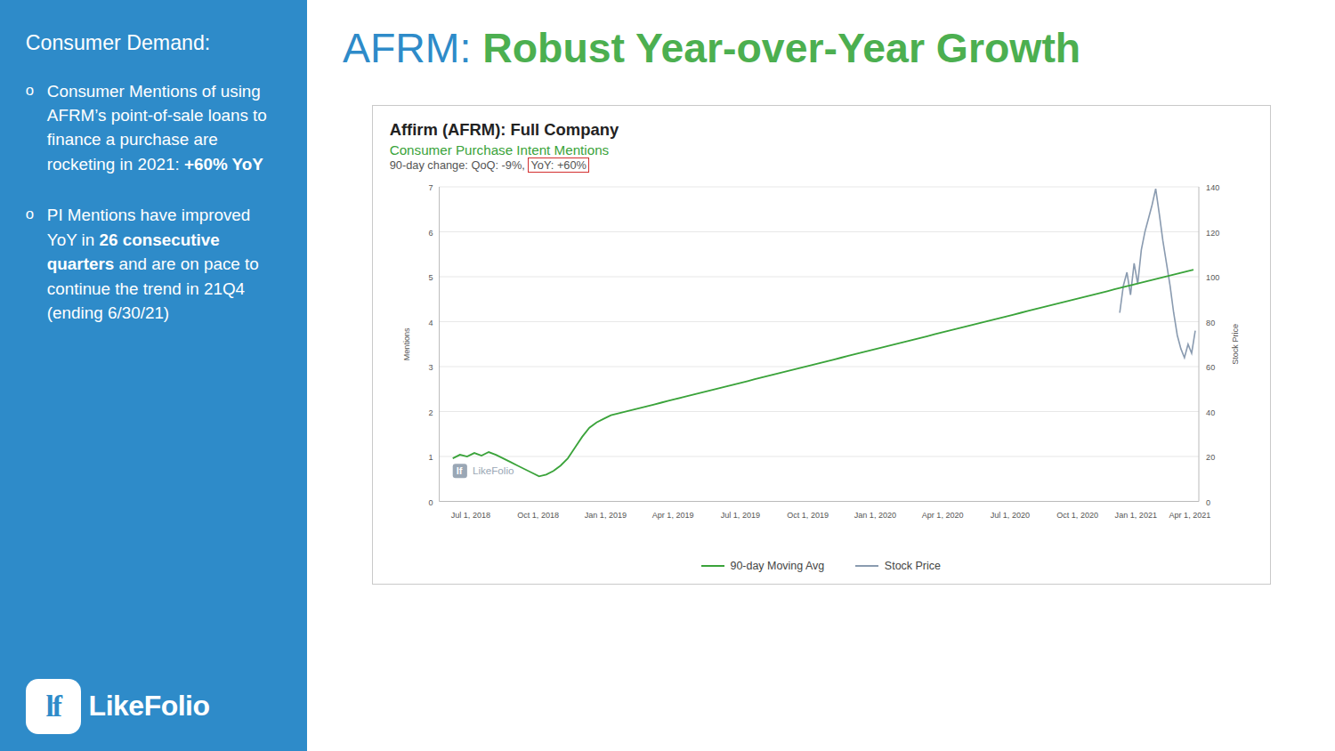Consumer Demand:
Consumer Mentions of using AFRM’s point-of-sale loans to finance a purchase are rocketing in 2021: +60% YoY
PI Mentions have improved YoY in 26 consecutive quarters and are on pace to continue the trend in 21Q4 (ending 6/30/21)
lf
LikeFolio
AFRM: Robust Year-over-Year Growth
Affirm (AFRM): Full Company
Consumer Purchase Intent Mentions
90-day change: QoQ: -9%, YoY: +60%
7 6 5 4 3 2 1 0 140 120 100 80 60 40 20 0 Mentions Stock Price Jul 1, 2018 Oct 1, 2018 Jan 1, 2019 Apr 1, 2019 Jul 1, 2019 Oct 1, 2019 Jan 1, 2020 Apr 1, 2020 Jul 1, 2020 Oct 1, 2020 Jan 1, 2021 Apr 1, 2021 lf LikeFolio
90-day Moving Avg
Stock Price